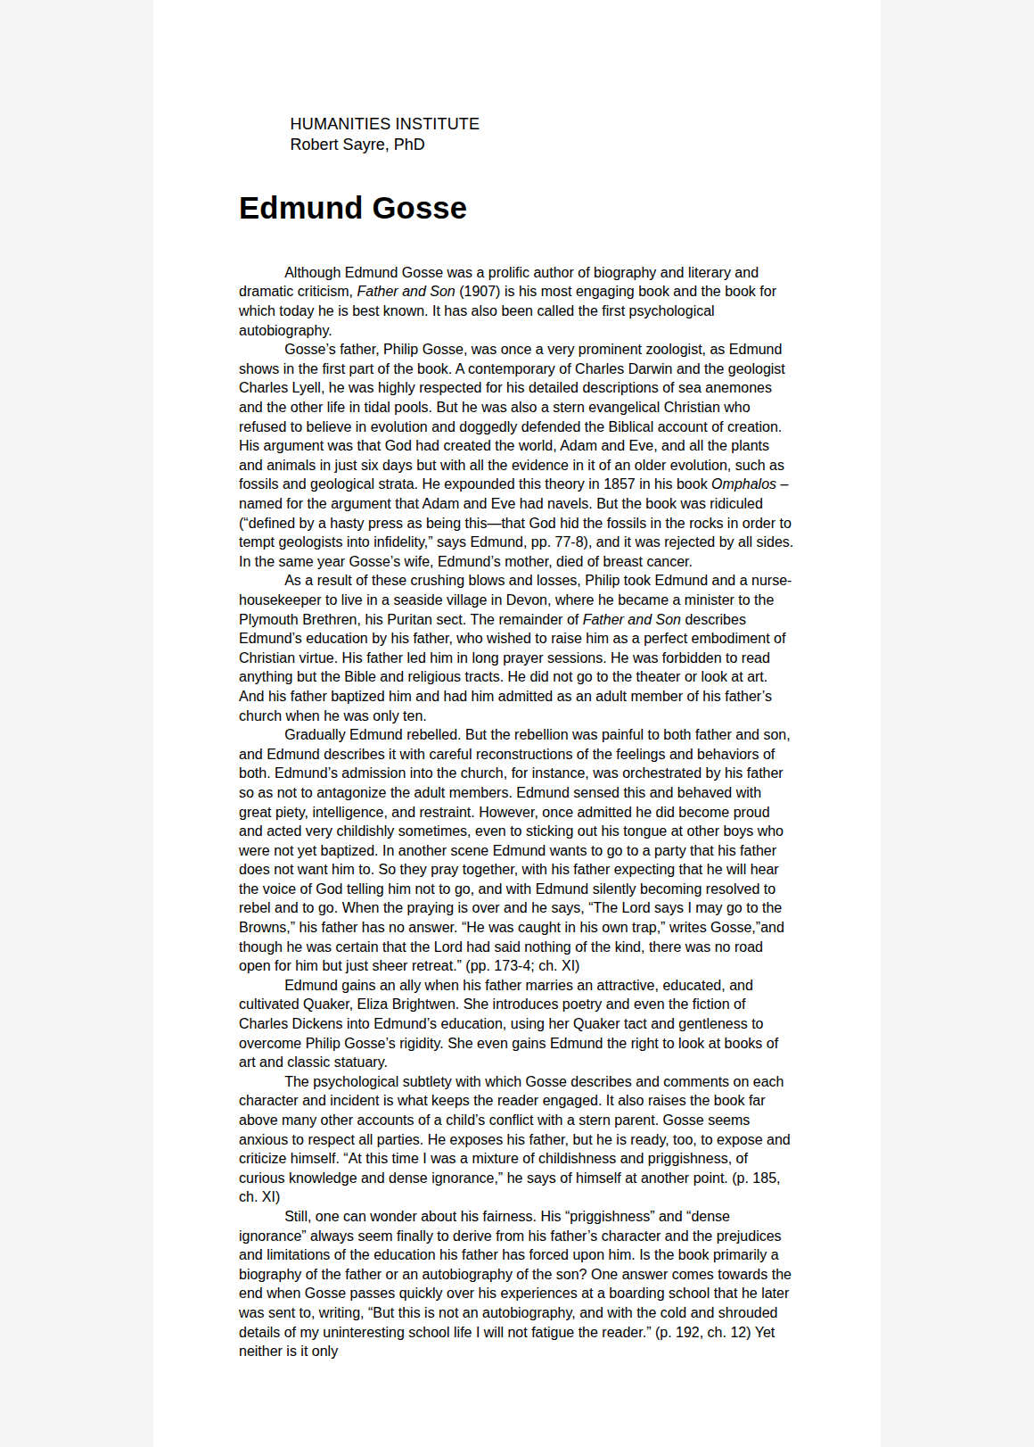HUMANITIES INSTITUTE
Robert Sayre, PhD
Edmund Gosse
Although Edmund Gosse was a prolific author of biography and literary and dramatic criticism, Father and Son (1907) is his most engaging book and the book for which today he is best known. It has also been called the first psychological autobiography.
Gosse’s father, Philip Gosse, was once a very prominent zoologist, as Edmund shows in the first part of the book. A contemporary of Charles Darwin and the geologist Charles Lyell, he was highly respected for his detailed descriptions of sea anemones and the other life in tidal pools. But he was also a stern evangelical Christian who refused to believe in evolution and doggedly defended the Biblical account of creation. His argument was that God had created the world, Adam and Eve, and all the plants and animals in just six days but with all the evidence in it of an older evolution, such as fossils and geological strata. He expounded this theory in 1857 in his book Omphalos – named for the argument that Adam and Eve had navels. But the book was ridiculed (“defined by a hasty press as being this—that God hid the fossils in the rocks in order to tempt geologists into infidelity,” says Edmund, pp. 77-8), and it was rejected by all sides. In the same year Gosse’s wife, Edmund’s mother, died of breast cancer.
As a result of these crushing blows and losses, Philip took Edmund and a nurse-housekeeper to live in a seaside village in Devon, where he became a minister to the Plymouth Brethren, his Puritan sect. The remainder of Father and Son describes Edmund’s education by his father, who wished to raise him as a perfect embodiment of Christian virtue. His father led him in long prayer sessions. He was forbidden to read anything but the Bible and religious tracts. He did not go to the theater or look at art. And his father baptized him and had him admitted as an adult member of his father’s church when he was only ten.
Gradually Edmund rebelled. But the rebellion was painful to both father and son, and Edmund describes it with careful reconstructions of the feelings and behaviors of both. Edmund’s admission into the church, for instance, was orchestrated by his father so as not to antagonize the adult members. Edmund sensed this and behaved with great piety, intelligence, and restraint. However, once admitted he did become proud and acted very childishly sometimes, even to sticking out his tongue at other boys who were not yet baptized. In another scene Edmund wants to go to a party that his father does not want him to. So they pray together, with his father expecting that he will hear the voice of God telling him not to go, and with Edmund silently becoming resolved to rebel and to go. When the praying is over and he says, “The Lord says I may go to the Browns,” his father has no answer. “He was caught in his own trap,” writes Gosse,”and though he was certain that the Lord had said nothing of the kind, there was no road open for him but just sheer retreat.” (pp. 173-4; ch. XI)
Edmund gains an ally when his father marries an attractive, educated, and cultivated Quaker, Eliza Brightwen. She introduces poetry and even the fiction of Charles Dickens into Edmund’s education, using her Quaker tact and gentleness to overcome Philip Gosse’s rigidity. She even gains Edmund the right to look at books of art and classic statuary.
The psychological subtlety with which Gosse describes and comments on each character and incident is what keeps the reader engaged. It also raises the book far above many other accounts of a child’s conflict with a stern parent. Gosse seems anxious to respect all parties. He exposes his father, but he is ready, too, to expose and criticize himself. “At this time I was a mixture of childishness and priggishness, of curious knowledge and dense ignorance,” he says of himself at another point. (p. 185, ch. XI)
Still, one can wonder about his fairness. His “priggishness” and “dense ignorance” always seem finally to derive from his father’s character and the prejudices and limitations of the education his father has forced upon him. Is the book primarily a biography of the father or an autobiography of the son? One answer comes towards the end when Gosse passes quickly over his experiences at a boarding school that he later was sent to, writing, “But this is not an autobiography, and with the cold and shrouded details of my uninteresting school life I will not fatigue the reader.” (p. 192, ch. 12) Yet neither is it only